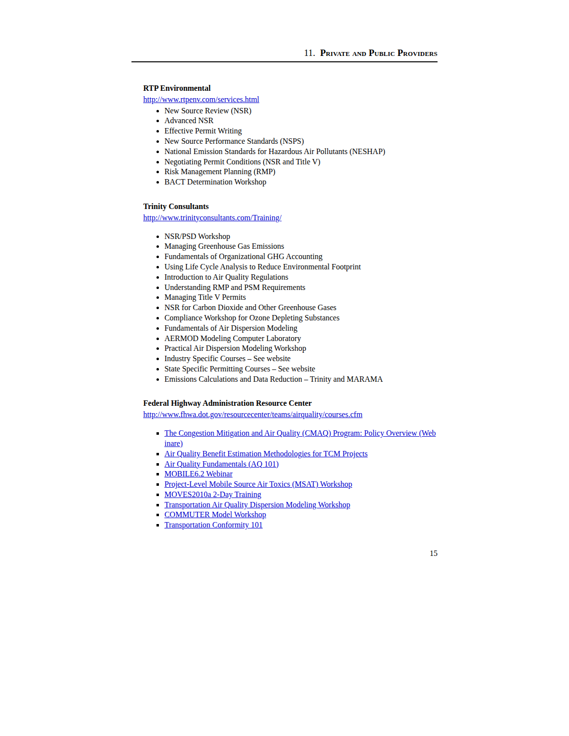11. Private and Public Providers
RTP Environmental
http://www.rtpenv.com/services.html
New Source Review (NSR)
Advanced NSR
Effective Permit Writing
New Source Performance Standards (NSPS)
National Emission Standards for Hazardous Air Pollutants (NESHAP)
Negotiating Permit Conditions (NSR and Title V)
Risk Management Planning (RMP)
BACT Determination Workshop
Trinity Consultants
http://www.trinityconsultants.com/Training/
NSR/PSD Workshop
Managing Greenhouse Gas Emissions
Fundamentals of Organizational GHG Accounting
Using Life Cycle Analysis to Reduce Environmental Footprint
Introduction to Air Quality Regulations
Understanding RMP and PSM Requirements
Managing Title V Permits
NSR for Carbon Dioxide and Other Greenhouse Gases
Compliance Workshop for Ozone Depleting Substances
Fundamentals of Air Dispersion Modeling
AERMOD Modeling Computer Laboratory
Practical Air Dispersion Modeling Workshop
Industry Specific Courses – See website
State Specific Permitting Courses – See website
Emissions Calculations and Data Reduction – Trinity and MARAMA
Federal Highway Administration Resource Center
http://www.fhwa.dot.gov/resourcecenter/teams/airquality/courses.cfm
The Congestion Mitigation and Air Quality (CMAQ) Program: Policy Overview (Webinare)
Air Quality Benefit Estimation Methodologies for TCM Projects
Air Quality Fundamentals (AQ 101)
MOBILE6.2 Webinar
Project-Level Mobile Source Air Toxics (MSAT) Workshop
MOVES2010a 2-Day Training
Transportation Air Quality Dispersion Modeling Workshop
COMMUTER Model Workshop
Transportation Conformity 101
15